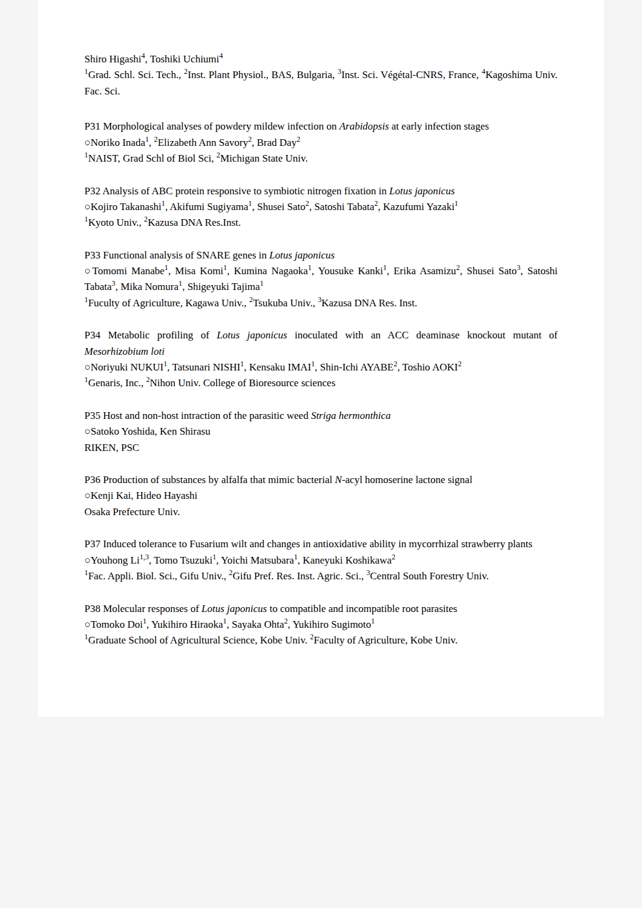Shiro Higashi4, Toshiki Uchiumi4
1Grad. Schl. Sci. Tech., 2Inst. Plant Physiol., BAS, Bulgaria, 3Inst. Sci. Végétal-CNRS, France, 4Kagoshima Univ. Fac. Sci.
P31 Morphological analyses of powdery mildew infection on Arabidopsis at early infection stages
Noriko Inada1, 2Elizabeth Ann Savory2, Brad Day2
1NAIST, Grad Schl of Biol Sci, 2Michigan State Univ.
P32 Analysis of ABC protein responsive to symbiotic nitrogen fixation in Lotus japonicus
Kojiro Takanashi1, Akifumi Sugiyama1, Shusei Sato2, Satoshi Tabata2, Kazufumi Yazaki1
1Kyoto Univ., 2Kazusa DNA Res.Inst.
P33 Functional analysis of SNARE genes in Lotus japonicus
Tomomi Manabe1, Misa Komi1, Kumina Nagaoka1, Yousuke Kanki1, Erika Asamizu2, Shusei Sato3, Satoshi Tabata3, Mika Nomura1, Shigeyuki Tajima1
1Fuculty of Agriculture, Kagawa Univ., 2Tsukuba Univ., 3Kazusa DNA Res. Inst.
P34 Metabolic profiling of Lotus japonicus inoculated with an ACC deaminase knockout mutant of Mesorhizobium loti
Noriyuki NUKUI1, Tatsunari NISHI1, Kensaku IMAI1, Shin-Ichi AYABE2, Toshio AOKI2
1Genaris, Inc., 2Nihon Univ. College of Bioresource sciences
P35 Host and non-host intraction of the parasitic weed Striga hermonthica
Satoko Yoshida, Ken Shirasu
RIKEN, PSC
P36 Production of substances by alfalfa that mimic bacterial N-acyl homoserine lactone signal
Kenji Kai, Hideo Hayashi
Osaka Prefecture Univ.
P37 Induced tolerance to Fusarium wilt and changes in antioxidative ability in mycorrhizal strawberry plants
Youhong Li1,3, Tomo Tsuzuki1, Yoichi Matsubara1, Kaneyuki Koshikawa2
1Fac. Appli. Biol. Sci., Gifu Univ., 2Gifu Pref. Res. Inst. Agric. Sci., 3Central South Forestry Univ.
P38 Molecular responses of Lotus japonicus to compatible and incompatible root parasites
Tomoko Doi1, Yukihiro Hiraoka1, Sayaka Ohta2, Yukihiro Sugimoto1
1Graduate School of Agricultural Science, Kobe Univ. 2Faculty of Agriculture, Kobe Univ.